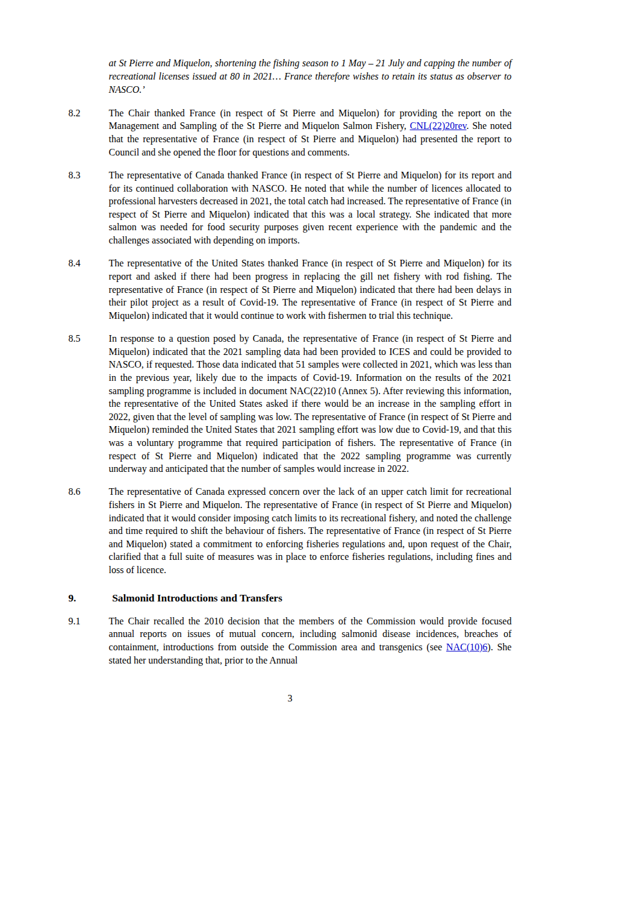at St Pierre and Miquelon, shortening the fishing season to 1 May – 21 July and capping the number of recreational licenses issued at 80 in 2021… France therefore wishes to retain its status as observer to NASCO.’
8.2
The Chair thanked France (in respect of St Pierre and Miquelon) for providing the report on the Management and Sampling of the St Pierre and Miquelon Salmon Fishery, CNL(22)20rev. She noted that the representative of France (in respect of St Pierre and Miquelon) had presented the report to Council and she opened the floor for questions and comments.
8.3
The representative of Canada thanked France (in respect of St Pierre and Miquelon) for its report and for its continued collaboration with NASCO. He noted that while the number of licences allocated to professional harvesters decreased in 2021, the total catch had increased. The representative of France (in respect of St Pierre and Miquelon) indicated that this was a local strategy. She indicated that more salmon was needed for food security purposes given recent experience with the pandemic and the challenges associated with depending on imports.
8.4
The representative of the United States thanked France (in respect of St Pierre and Miquelon) for its report and asked if there had been progress in replacing the gill net fishery with rod fishing. The representative of France (in respect of St Pierre and Miquelon) indicated that there had been delays in their pilot project as a result of Covid-19. The representative of France (in respect of St Pierre and Miquelon) indicated that it would continue to work with fishermen to trial this technique.
8.5
In response to a question posed by Canada, the representative of France (in respect of St Pierre and Miquelon) indicated that the 2021 sampling data had been provided to ICES and could be provided to NASCO, if requested. Those data indicated that 51 samples were collected in 2021, which was less than in the previous year, likely due to the impacts of Covid-19. Information on the results of the 2021 sampling programme is included in document NAC(22)10 (Annex 5). After reviewing this information, the representative of the United States asked if there would be an increase in the sampling effort in 2022, given that the level of sampling was low. The representative of France (in respect of St Pierre and Miquelon) reminded the United States that 2021 sampling effort was low due to Covid-19, and that this was a voluntary programme that required participation of fishers. The representative of France (in respect of St Pierre and Miquelon) indicated that the 2022 sampling programme was currently underway and anticipated that the number of samples would increase in 2022.
8.6
The representative of Canada expressed concern over the lack of an upper catch limit for recreational fishers in St Pierre and Miquelon. The representative of France (in respect of St Pierre and Miquelon) indicated that it would consider imposing catch limits to its recreational fishery, and noted the challenge and time required to shift the behaviour of fishers. The representative of France (in respect of St Pierre and Miquelon) stated a commitment to enforcing fisheries regulations and, upon request of the Chair, clarified that a full suite of measures was in place to enforce fisheries regulations, including fines and loss of licence.
9. Salmonid Introductions and Transfers
9.1
The Chair recalled the 2010 decision that the members of the Commission would provide focused annual reports on issues of mutual concern, including salmonid disease incidences, breaches of containment, introductions from outside the Commission area and transgenics (see NAC(10)6). She stated her understanding that, prior to the Annual
3